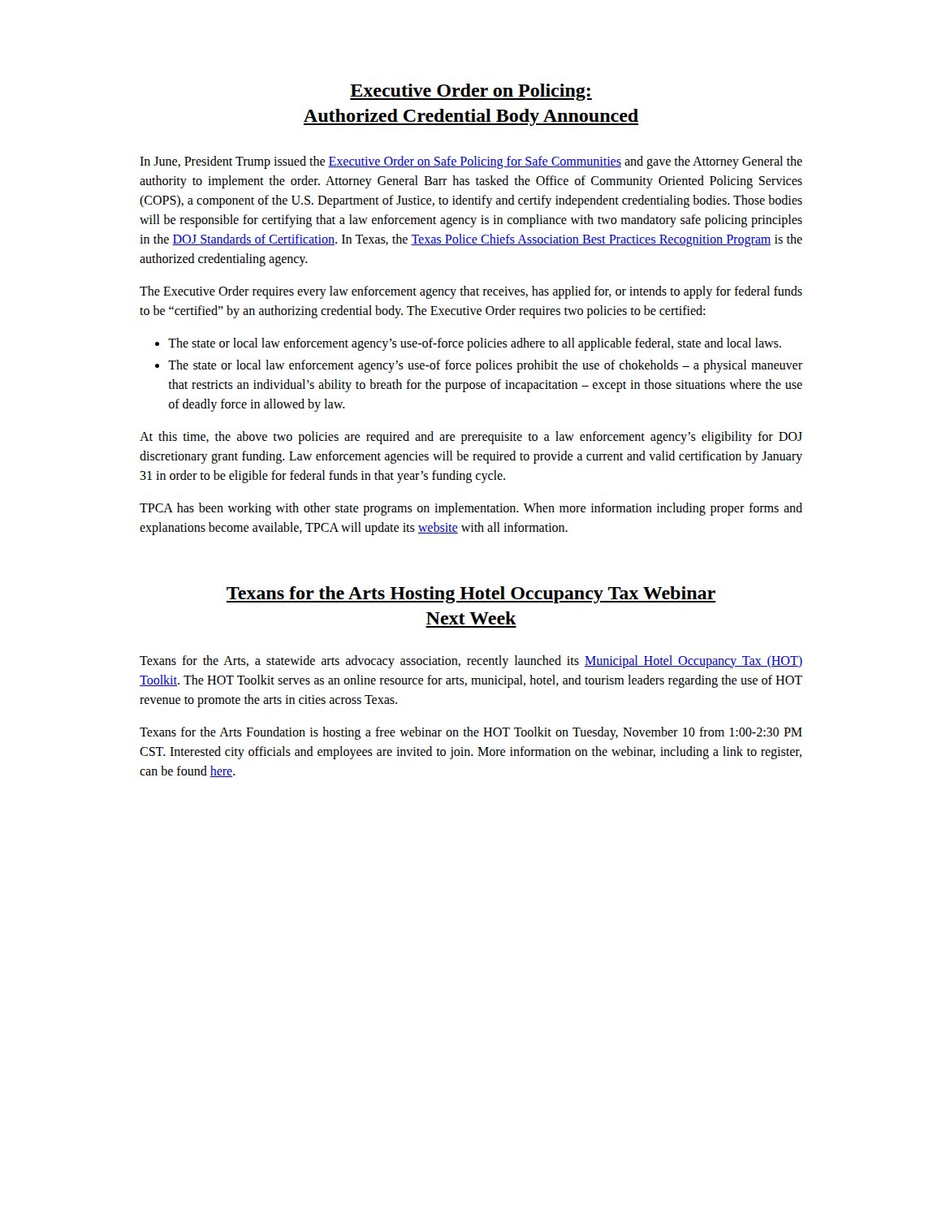Executive Order on Policing:
Authorized Credential Body Announced
In June, President Trump issued the Executive Order on Safe Policing for Safe Communities and gave the Attorney General the authority to implement the order. Attorney General Barr has tasked the Office of Community Oriented Policing Services (COPS), a component of the U.S. Department of Justice, to identify and certify independent credentialing bodies. Those bodies will be responsible for certifying that a law enforcement agency is in compliance with two mandatory safe policing principles in the DOJ Standards of Certification. In Texas, the Texas Police Chiefs Association Best Practices Recognition Program is the authorized credentialing agency.
The Executive Order requires every law enforcement agency that receives, has applied for, or intends to apply for federal funds to be “certified” by an authorizing credential body. The Executive Order requires two policies to be certified:
The state or local law enforcement agency’s use-of-force policies adhere to all applicable federal, state and local laws.
The state or local law enforcement agency’s use-of force polices prohibit the use of chokeholds – a physical maneuver that restricts an individual’s ability to breath for the purpose of incapacitation – except in those situations where the use of deadly force in allowed by law.
At this time, the above two policies are required and are prerequisite to a law enforcement agency’s eligibility for DOJ discretionary grant funding. Law enforcement agencies will be required to provide a current and valid certification by January 31 in order to be eligible for federal funds in that year’s funding cycle.
TPCA has been working with other state programs on implementation. When more information including proper forms and explanations become available, TPCA will update its website with all information.
Texans for the Arts Hosting Hotel Occupancy Tax Webinar
Next Week
Texans for the Arts, a statewide arts advocacy association, recently launched its Municipal Hotel Occupancy Tax (HOT) Toolkit. The HOT Toolkit serves as an online resource for arts, municipal, hotel, and tourism leaders regarding the use of HOT revenue to promote the arts in cities across Texas.
Texans for the Arts Foundation is hosting a free webinar on the HOT Toolkit on Tuesday, November 10 from 1:00-2:30 PM CST. Interested city officials and employees are invited to join. More information on the webinar, including a link to register, can be found here.